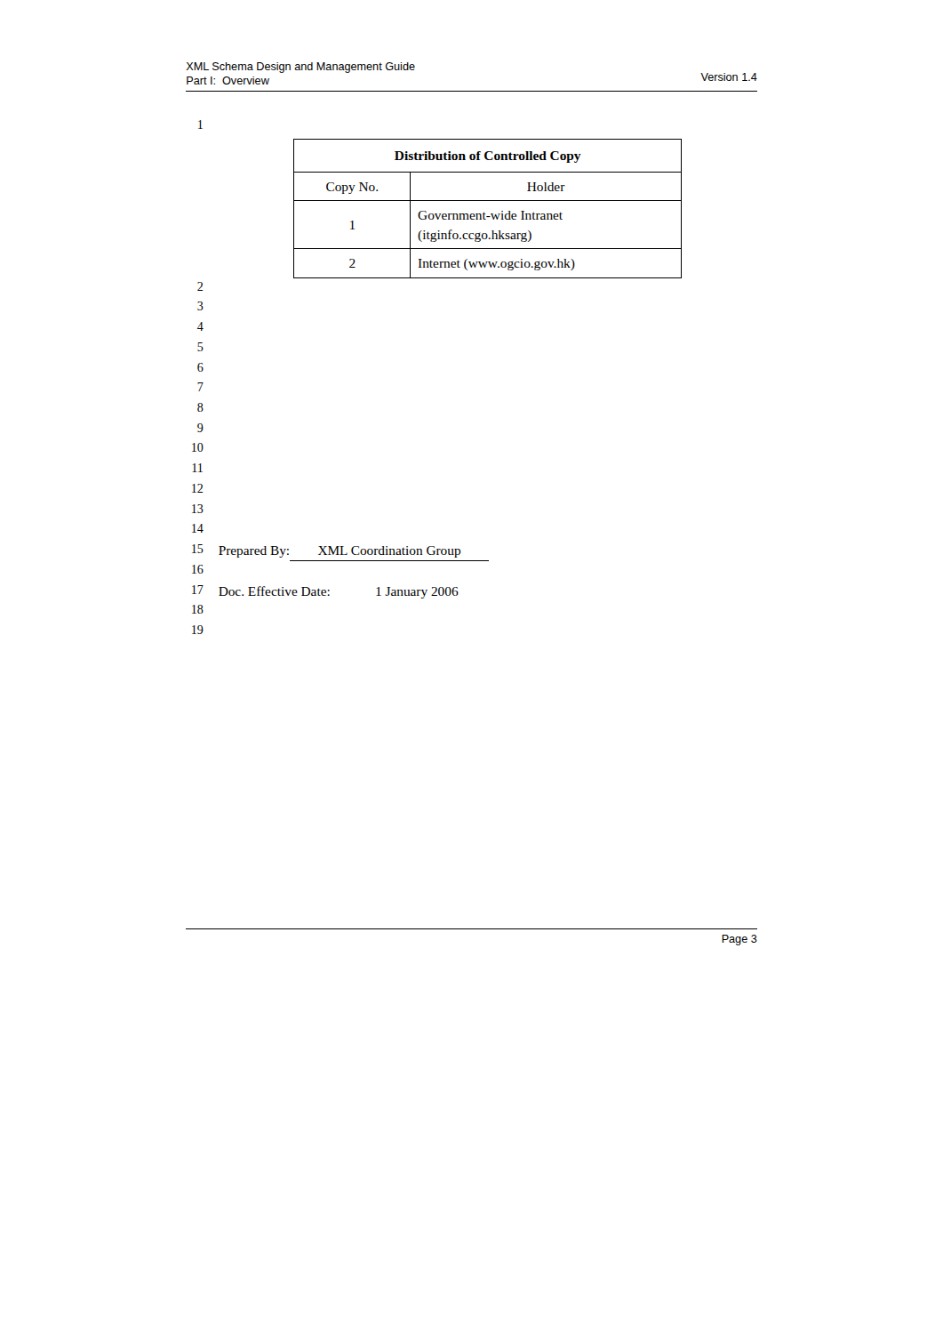XML Schema Design and Management Guide
Part I: Overview
Version 1.4
1
| Distribution of Controlled Copy |
| --- |
| Copy No. | Holder |
| 1 | Government-wide Intranet (itginfo.ccgo.hksarg) |
| 2 | Internet (www.ogcio.gov.hk) |
2
3
4
5
6
7
8
9
10
11
12
13
14
15
Prepared By:XML Coordination Group
16
17
Doc. Effective Date: 1 January 2006
18
19
Page 3